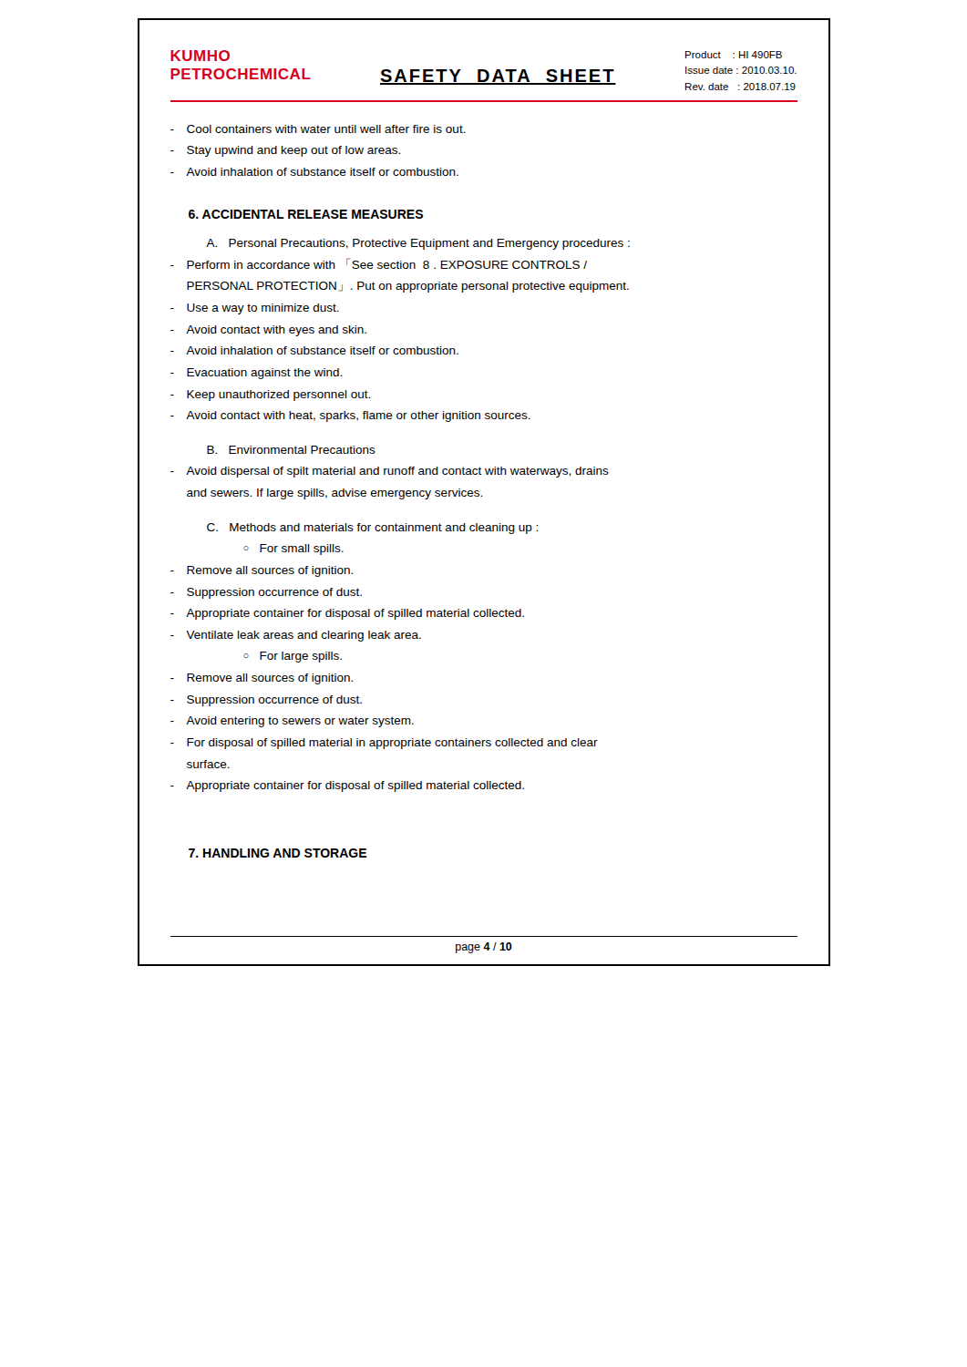KUMHO
PETROCHEMICAL
SAFETY DATA SHEET
Product : HI 490FB
Issue date : 2010.03.10.
Rev. date : 2018.07.19
Cool containers with water until well after fire is out.
Stay upwind and keep out of low areas.
Avoid inhalation of substance itself or combustion.
6. ACCIDENTAL RELEASE MEASURES
A. Personal Precautions, Protective Equipment and Emergency procedures :
Perform in accordance with 「See section 8 . EXPOSURE CONTROLS /
PERSONAL PROTECTION」. Put on appropriate personal protective equipment.
Use a way to minimize dust.
Avoid contact with eyes and skin.
Avoid inhalation of substance itself or combustion.
Evacuation against the wind.
Keep unauthorized personnel out.
Avoid contact with heat, sparks, flame or other ignition sources.
B. Environmental Precautions
Avoid dispersal of spilt material and runoff and contact with waterways, drains
and sewers. If large spills, advise emergency services.
C. Methods and materials for containment and cleaning up :
For small spills.
Remove all sources of ignition.
Suppression occurrence of dust.
Appropriate container for disposal of spilled material collected.
Ventilate leak areas and clearing leak area.
For large spills.
Remove all sources of ignition.
Suppression occurrence of dust.
Avoid entering to sewers or water system.
For disposal of spilled material in appropriate containers collected and clear
surface.
Appropriate container for disposal of spilled material collected.
7. HANDLING AND STORAGE
page 4 / 10